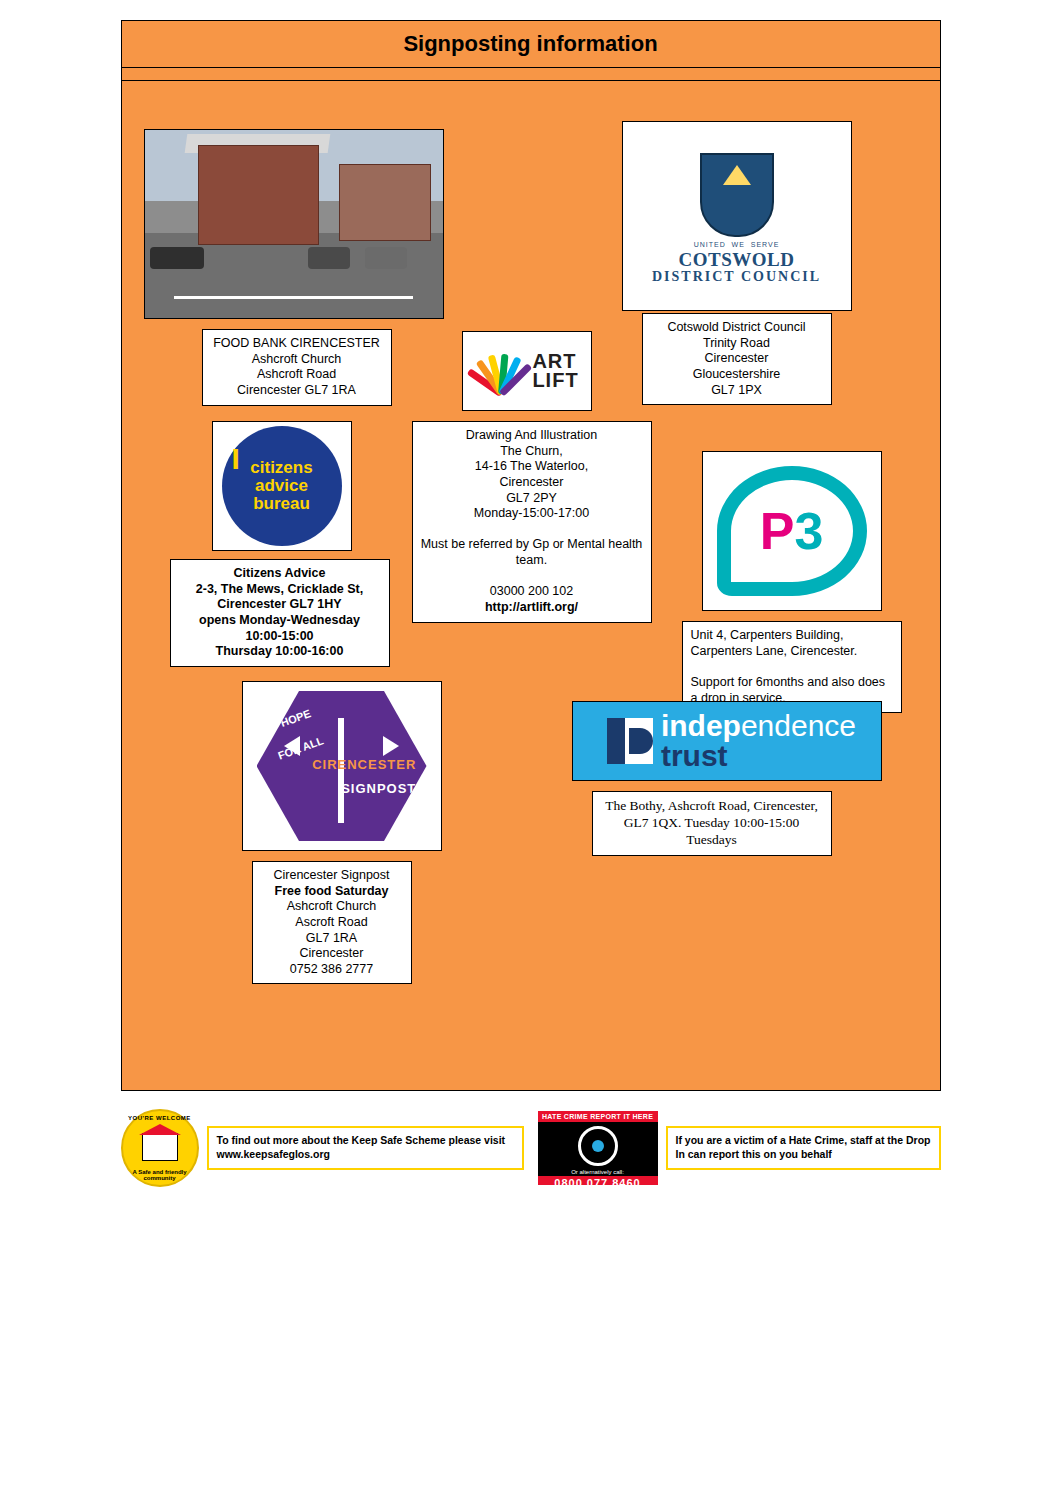Signposting information
FOOD BANK CIRENCESTER
Ashcroft Church
Ashcroft Road
Cirencester GL7 1RA
UNITED WE SERVE
COTSWOLDDISTRICT COUNCIL
Cotswold District Council
Trinity Road
Cirencester
Gloucestershire
GL7 1PX
ART
LIFT
Drawing And Illustration
The Churn,
14-16 The Waterloo,
Cirencester
GL7 2PY
Monday-15:00-17:00
Must be referred by Gp or Mental health team.
03000 200 102
http://artlift.org/
I citizens
advice
bureau
Citizens Advice
2-3, The Mews, Cricklade St,
Cirencester GL7 1HY
opens Monday-Wednesday
10:00-15:00
Thursday 10:00-16:00
P 3
Unit 4, Carpenters Building, Carpenters Lane, Cirencester.
Support for 6months and also does a drop in service.
HOPE
FOR ALL
CIRENCESTER
SIGNPOST
Cirencester Signpost
Free food Saturday
Ashcroft Church
Ascroft Road
GL7 1RA
Cirencester
0752 386 2777
independence
trust
The Bothy, Ashcroft Road, Cirencester, GL7 1QX. Tuesday 10:00-15:00 Tuesdays
YOU'RE WELCOME
A Safe and friendly community
To find out more about the Keep Safe Scheme please visit www.keepsafeglos.org
HATE CRIME REPORT IT HERE
Or alternatively call:
0800 077 8460
If you are a victim of a Hate Crime, staff at the Drop In can report this on you behalf